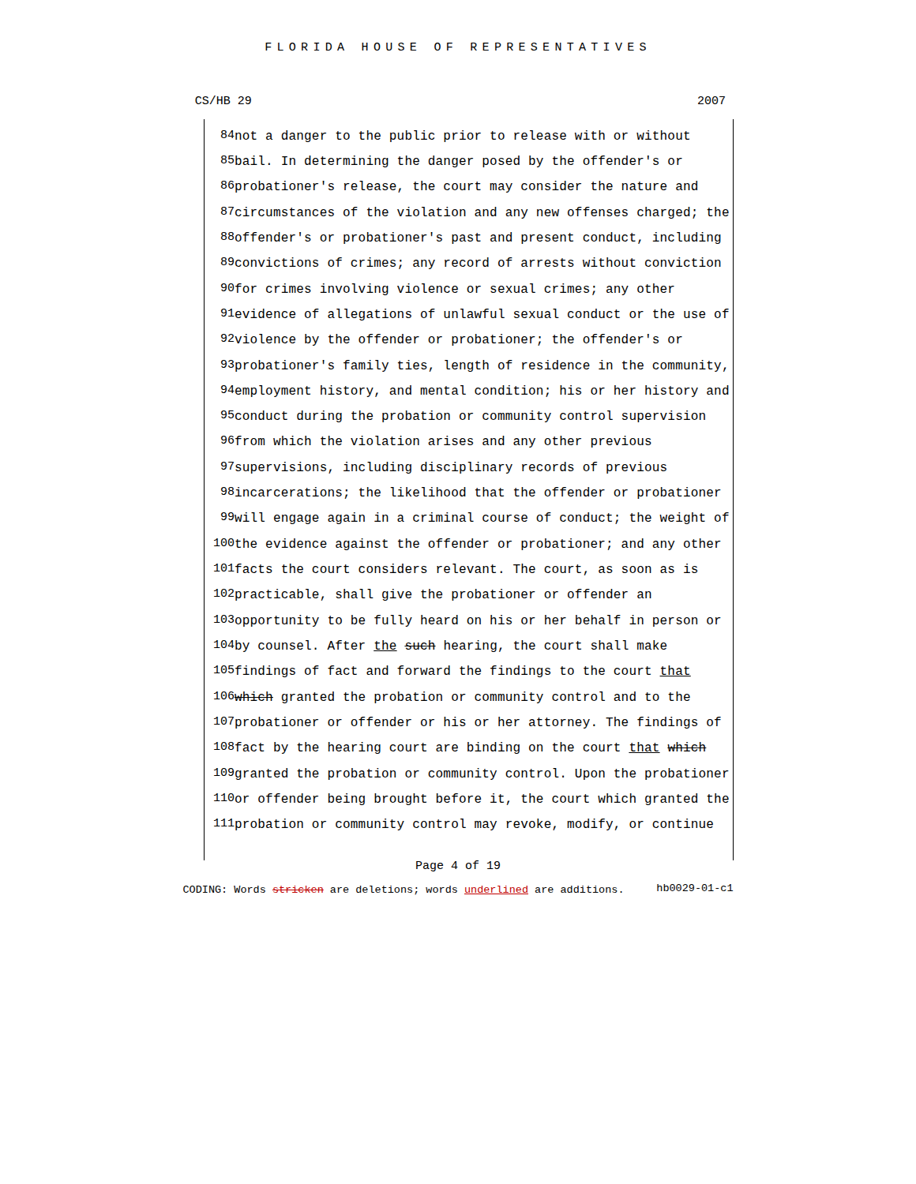FLORIDA HOUSE OF REPRESENTATIVES
CS/HB 29 2007
| 84 | not a danger to the public prior to release with or without |
| 85 | bail. In determining the danger posed by the offender's or |
| 86 | probationer's release, the court may consider the nature and |
| 87 | circumstances of the violation and any new offenses charged; the |
| 88 | offender's or probationer's past and present conduct, including |
| 89 | convictions of crimes; any record of arrests without conviction |
| 90 | for crimes involving violence or sexual crimes; any other |
| 91 | evidence of allegations of unlawful sexual conduct or the use of |
| 92 | violence by the offender or probationer; the offender's or |
| 93 | probationer's family ties, length of residence in the community, |
| 94 | employment history, and mental condition; his or her history and |
| 95 | conduct during the probation or community control supervision |
| 96 | from which the violation arises and any other previous |
| 97 | supervisions, including disciplinary records of previous |
| 98 | incarcerations; the likelihood that the offender or probationer |
| 99 | will engage again in a criminal course of conduct; the weight of |
| 100 | the evidence against the offender or probationer; and any other |
| 101 | facts the court considers relevant. The court, as soon as is |
| 102 | practicable, shall give the probationer or offender an |
| 103 | opportunity to be fully heard on his or her behalf in person or |
| 104 | by counsel. After the such hearing, the court shall make |
| 105 | findings of fact and forward the findings to the court that |
| 106 | which granted the probation or community control and to the |
| 107 | probationer or offender or his or her attorney. The findings of |
| 108 | fact by the hearing court are binding on the court that which |
| 109 | granted the probation or community control. Upon the probationer |
| 110 | or offender being brought before it, the court which granted the |
| 111 | probation or community control may revoke, modify, or continue |
Page 4 of 19
CODING: Words stricken are deletions; words underlined are additions.
hb0029-01-c1